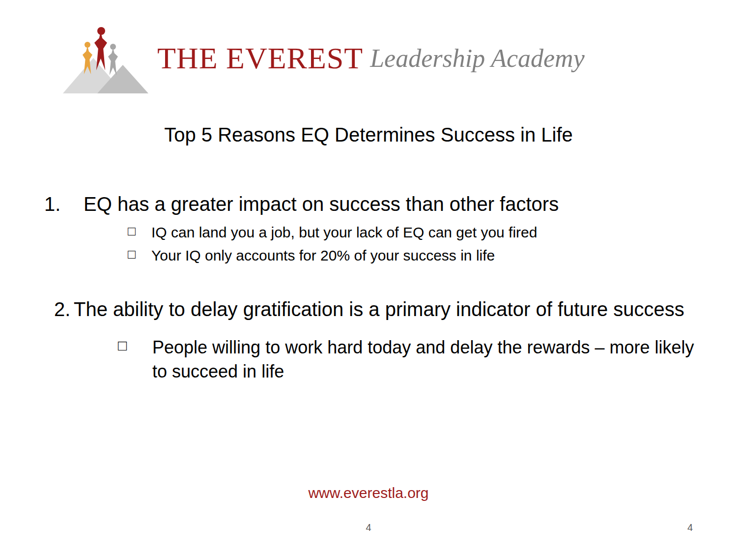THE EVEREST Leadership Academy
Top 5 Reasons EQ Determines Success in Life
1. EQ has a greater impact on success than other factors
IQ can land you a job, but your lack of EQ can get you fired
Your IQ only accounts for 20% of your success in life
2. The ability to delay gratification is a primary indicator of future success
People willing to work hard today and delay the rewards – more likely to succeed in life
www.everestla.org
4
4